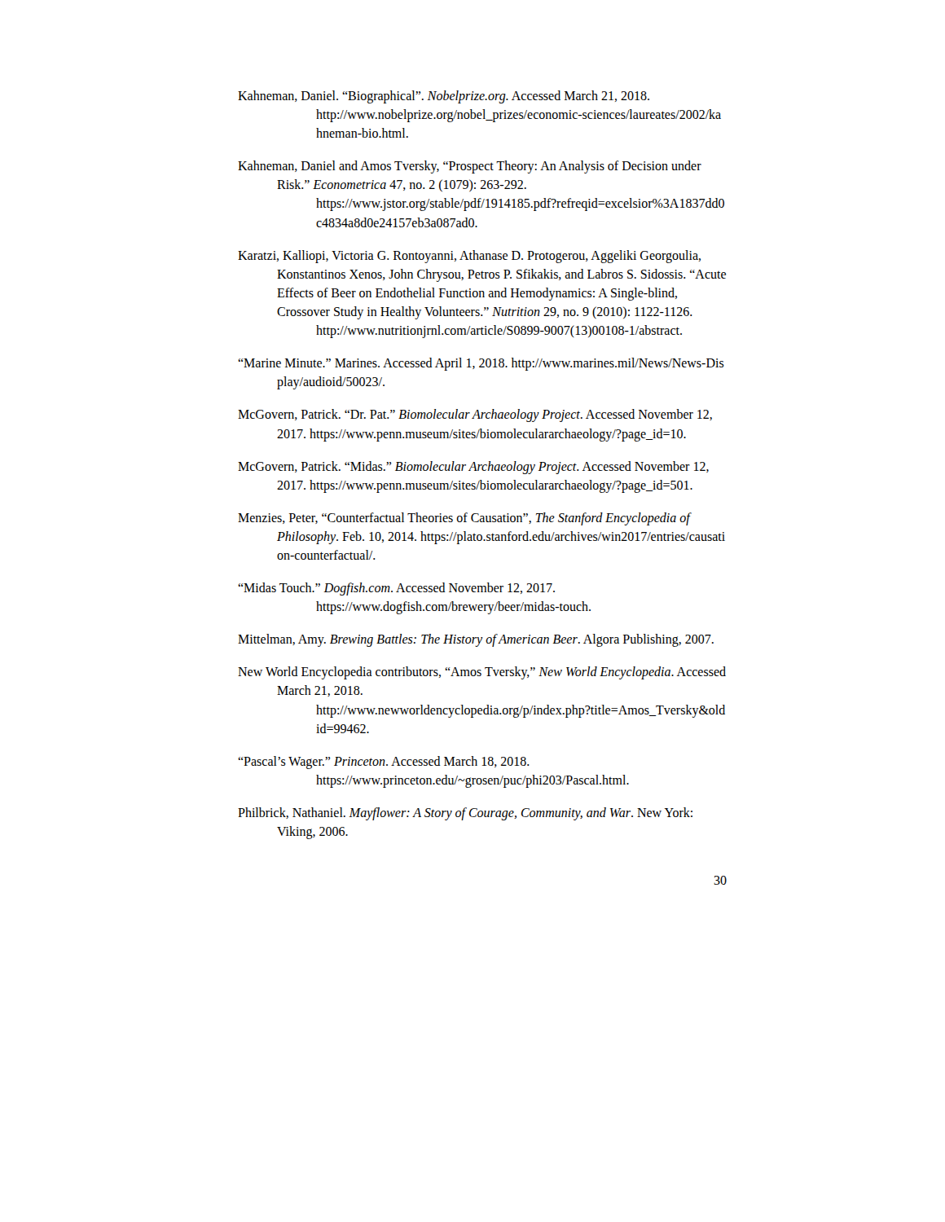Kahneman, Daniel. “Biographical”. Nobelprize.org. Accessed March 21, 2018. http://www.nobelprize.org/nobel_prizes/economic-sciences/laureates/2002/kahneman-bio.html.
Kahneman, Daniel and Amos Tversky, “Prospect Theory: An Analysis of Decision under Risk.” Econometrica 47, no. 2 (1079): 263-292. https://www.jstor.org/stable/pdf/1914185.pdf?refreqid=excelsior%3A1837dd0c4834a8d0e24157eb3a087ad0.
Karatzi, Kalliopi, Victoria G. Rontoyanni, Athanase D. Protogerou, Aggeliki Georgoulia, Konstantinos Xenos, John Chrysou, Petros P. Sfikakis, and Labros S. Sidossis. “Acute Effects of Beer on Endothelial Function and Hemodynamics: A Single-blind, Crossover Study in Healthy Volunteers.” Nutrition 29, no. 9 (2010): 1122-1126. http://www.nutritionjrnl.com/article/S0899-9007(13)00108-1/abstract.
“Marine Minute.” Marines. Accessed April 1, 2018. http://www.marines.mil/News/News-Display/audioid/50023/.
McGovern, Patrick. “Dr. Pat.” Biomolecular Archaeology Project. Accessed November 12, 2017. https://www.penn.museum/sites/biomoleculararchaeology/?page_id=10.
McGovern, Patrick. “Midas.” Biomolecular Archaeology Project. Accessed November 12, 2017. https://www.penn.museum/sites/biomoleculararchaeology/?page_id=501.
Menzies, Peter, “Counterfactual Theories of Causation”, The Stanford Encyclopedia of Philosophy. Feb. 10, 2014. https://plato.stanford.edu/archives/win2017/entries/causation-counterfactual/.
“Midas Touch.” Dogfish.com. Accessed November 12, 2017. https://www.dogfish.com/brewery/beer/midas-touch.
Mittelman, Amy. Brewing Battles: The History of American Beer. Algora Publishing, 2007.
New World Encyclopedia contributors, “Amos Tversky,” New World Encyclopedia. Accessed March 21, 2018. http://www.newworldencyclopedia.org/p/index.php?title=Amos_Tversky&oldid=99462.
“Pascal’s Wager.” Princeton. Accessed March 18, 2018. https://www.princeton.edu/~grosen/puc/phi203/Pascal.html.
Philbrick, Nathaniel. Mayflower: A Story of Courage, Community, and War. New York: Viking, 2006.
30